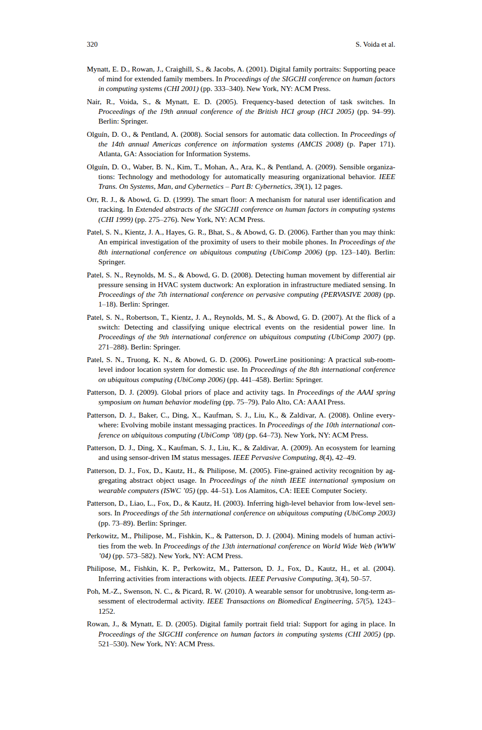320 S. Voida et al.
Mynatt, E. D., Rowan, J., Craighill, S., & Jacobs, A. (2001). Digital family portraits: Supporting peace of mind for extended family members. In Proceedings of the SIGCHI conference on human factors in computing systems (CHI 2001) (pp. 333–340). New York, NY: ACM Press.
Nair, R., Voida, S., & Mynatt, E. D. (2005). Frequency-based detection of task switches. In Proceedings of the 19th annual conference of the British HCI group (HCI 2005) (pp. 94–99). Berlin: Springer.
Olguín, D. O., & Pentland, A. (2008). Social sensors for automatic data collection. In Proceedings of the 14th annual Americas conference on information systems (AMCIS 2008) (p. Paper 171). Atlanta, GA: Association for Information Systems.
Olguín, D. O., Waber, B. N., Kim, T., Mohan, A., Ara, K., & Pentland, A. (2009). Sensible organizations: Technology and methodology for automatically measuring organizational behavior. IEEE Trans. On Systems, Man, and Cybernetics – Part B: Cybernetics, 39(1), 12 pages.
Orr, R. J., & Abowd, G. D. (1999). The smart floor: A mechanism for natural user identification and tracking. In Extended abstracts of the SIGCHI conference on human factors in computing systems (CHI 1999) (pp. 275–276). New York, NY: ACM Press.
Patel, S. N., Kientz, J. A., Hayes, G. R., Bhat, S., & Abowd, G. D. (2006). Farther than you may think: An empirical investigation of the proximity of users to their mobile phones. In Proceedings of the 8th international conference on ubiquitous computing (UbiComp 2006) (pp. 123–140). Berlin: Springer.
Patel, S. N., Reynolds, M. S., & Abowd, G. D. (2008). Detecting human movement by differential air pressure sensing in HVAC system ductwork: An exploration in infrastructure mediated sensing. In Proceedings of the 7th international conference on pervasive computing (PERVASIVE 2008) (pp. 1–18). Berlin: Springer.
Patel, S. N., Robertson, T., Kientz, J. A., Reynolds, M. S., & Abowd, G. D. (2007). At the flick of a switch: Detecting and classifying unique electrical events on the residential power line. In Proceedings of the 9th international conference on ubiquitous computing (UbiComp 2007) (pp. 271–288). Berlin: Springer.
Patel, S. N., Truong, K. N., & Abowd, G. D. (2006). PowerLine positioning: A practical sub-room-level indoor location system for domestic use. In Proceedings of the 8th international conference on ubiquitous computing (UbiComp 2006) (pp. 441–458). Berlin: Springer.
Patterson, D. J. (2009). Global priors of place and activity tags. In Proceedings of the AAAI spring symposium on human behavior modeling (pp. 75–79). Palo Alto, CA: AAAI Press.
Patterson, D. J., Baker, C., Ding, X., Kaufman, S. J., Liu, K., & Zaldivar, A. (2008). Online everywhere: Evolving mobile instant messaging practices. In Proceedings of the 10th international conference on ubiquitous computing (UbiComp ’08) (pp. 64–73). New York, NY: ACM Press.
Patterson, D. J., Ding, X., Kaufman, S. J., Liu, K., & Zaldivar, A. (2009). An ecosystem for learning and using sensor-driven IM status messages. IEEE Pervasive Computing, 8(4), 42–49.
Patterson, D. J., Fox, D., Kautz, H., & Philipose, M. (2005). Fine-grained activity recognition by aggregating abstract object usage. In Proceedings of the ninth IEEE international symposium on wearable computers (ISWC ’05) (pp. 44–51). Los Alamitos, CA: IEEE Computer Society.
Patterson, D., Liao, L., Fox, D., & Kautz, H. (2003). Inferring high-level behavior from low-level sensors. In Proceedings of the 5th international conference on ubiquitous computing (UbiComp 2003) (pp. 73–89). Berlin: Springer.
Perkowitz, M., Philipose, M., Fishkin, K., & Patterson, D. J. (2004). Mining models of human activities from the web. In Proceedings of the 13th international conference on World Wide Web (WWW ’04) (pp. 573–582). New York, NY: ACM Press.
Philipose, M., Fishkin, K. P., Perkowitz, M., Patterson, D. J., Fox, D., Kautz, H., et al. (2004). Inferring activities from interactions with objects. IEEE Pervasive Computing, 3(4), 50–57.
Poh, M.-Z., Swenson, N. C., & Picard, R. W. (2010). A wearable sensor for unobtrusive, long-term assessment of electrodermal activity. IEEE Transactions on Biomedical Engineering, 57(5), 1243–1252.
Rowan, J., & Mynatt, E. D. (2005). Digital family portrait field trial: Support for aging in place. In Proceedings of the SIGCHI conference on human factors in computing systems (CHI 2005) (pp. 521–530). New York, NY: ACM Press.